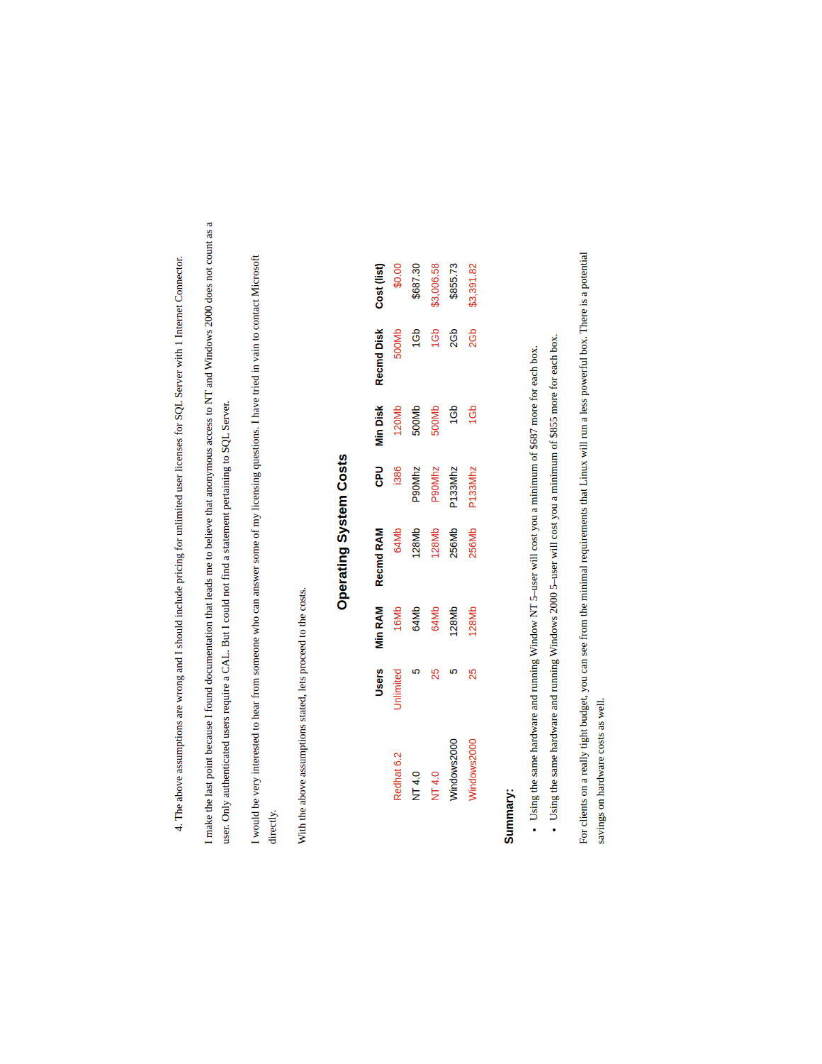The above assumptions are wrong and I should include pricing for unlimited user licenses for SQL Server with 1 Internet Connector.
I make the last point because I found documentation that leads me to believe that anonymous access to NT and Windows 2000 does not count as a user. Only authenticated users require a CAL. But I could not find a statement pertaining to SQL Server.
I would be very interested to hear from someone who can answer some of my licensing questions. I have tried in vain to contact Microsoft directly.
With the above assumptions stated, lets proceed to the costs.
Operating System Costs
| | Users | Min RAM | Recmd RAM | CPU | Min Disk | Recmd Disk | Cost (list) |
| --- | --- | --- | --- | --- | --- | --- | --- |
| Redhat 6.2 | Unlimited | 16Mb | 64Mb | i386 | 120Mb | 500Mb | $0.00 |
| NT 4.0 | 5 | 64Mb | 128Mb | P90Mhz | 500Mb | 1Gb | $687.30 |
| NT 4.0 | 25 | 64Mb | 128Mb | P90Mhz | 500Mb | 1Gb | $3,006.58 |
| Windows2000 | 5 | 128Mb | 256Mb | P133Mhz | 1Gb | 2Gb | $855.73 |
| Windows2000 | 25 | 128Mb | 256Mb | P133Mhz | 1Gb | 2Gb | $3,391.82 |
Summary:
Using the same hardware and running Window NT 5–user will cost you a minimum of $687 more for each box.
Using the same hardware and running Windows 2000 5–user will cost you a minimum of $855 more for each box.
For clients on a really tight budget, you can see from the minimal requirements that Linux will run a less powerful box. There is a potential savings on hardware costs as well.